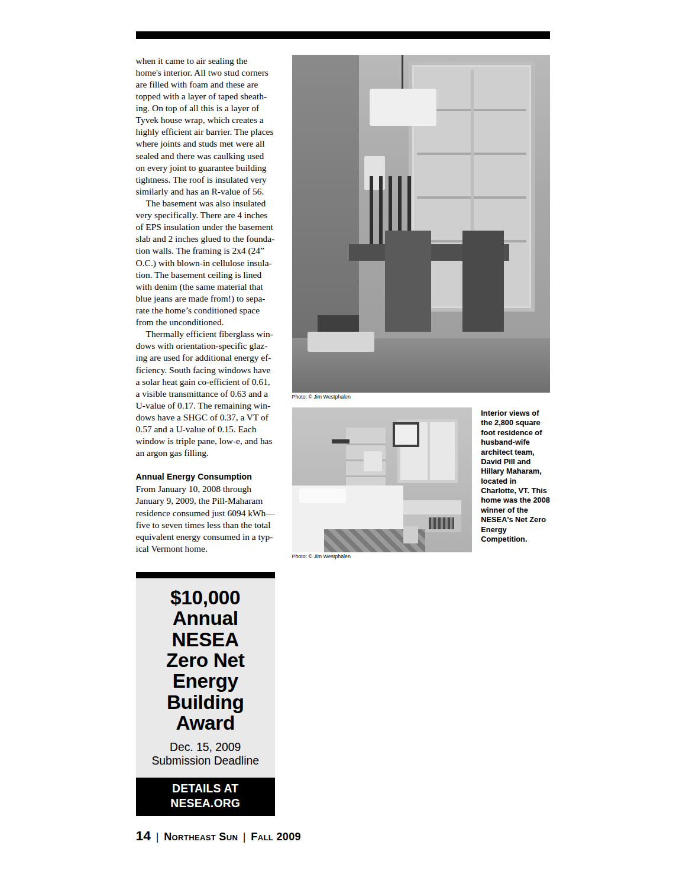when it came to air sealing the home's interior. All two stud corners are filled with foam and these are topped with a layer of taped sheathing. On top of all this is a layer of Tyvek house wrap, which creates a highly efficient air barrier. The places where joints and studs met were all sealed and there was caulking used on every joint to guarantee building tightness. The roof is insulated very similarly and has an R-value of 56.
The basement was also insulated very specifically. There are 4 inches of EPS insulation under the basement slab and 2 inches glued to the foundation walls. The framing is 2x4 (24” O.C.) with blown-in cellulose insulation. The basement ceiling is lined with denim (the same material that blue jeans are made from!) to separate the home’s conditioned space from the unconditioned.
Thermally efficient fiberglass windows with orientation-specific glazing are used for additional energy efficiency. South facing windows have a solar heat gain co-efficient of 0.61, a visible transmittance of 0.63 and a U-value of 0.17. The remaining windows have a SHGC of 0.37, a VT of 0.57 and a U-value of 0.15. Each window is triple pane, low-e, and has an argon gas filling.
Annual Energy Consumption
From January 10, 2008 through January 9, 2009, the Pill-Maharam residence consumed just 6094 kWh—five to seven times less than the total equivalent energy consumed in a typical Vermont home.
$10,000
Annual NESEA
Zero Net Energy
Building Award
Dec. 15, 2009
Submission Deadline
DETAILS AT NESEA.ORG
Photo: © Jim Westphalen
Photo: © Jim Westphalen
Interior views of the 2,800 square foot residence of husband-wife architect team, David Pill and Hillary Maharam, located in Charlotte, VT. This home was the 2008 winner of the NESEA's Net Zero Energy Competition.
14 | Northeast Sun | Fall 2009